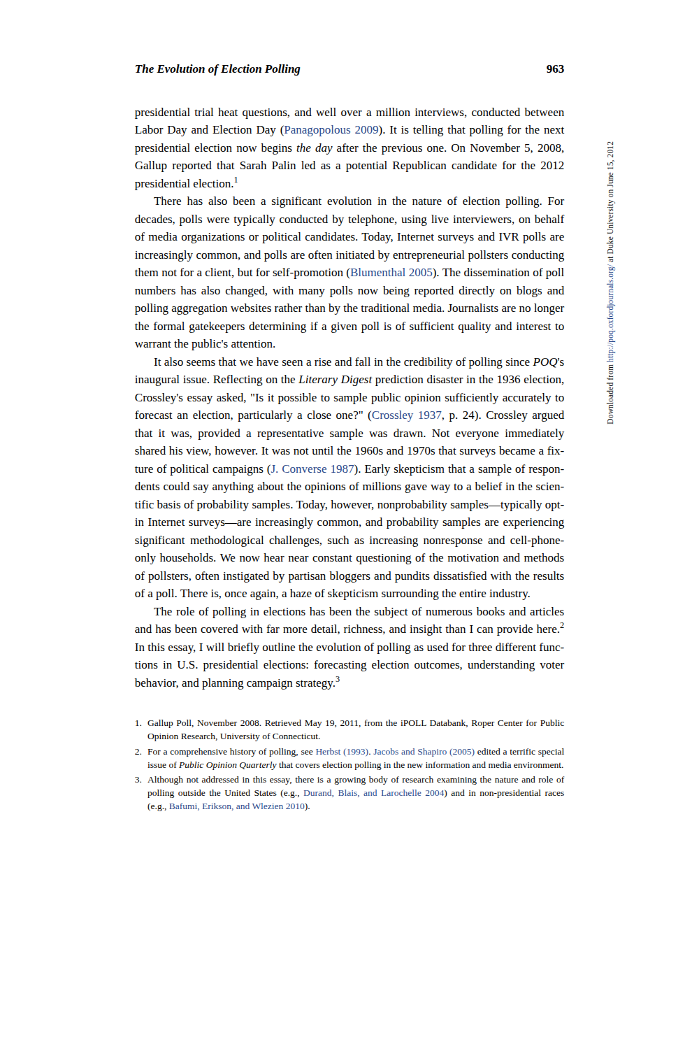Downloaded from http://poq.oxfordjournals.org/ at Duke University on June 15, 2012
The Evolution of Election Polling 963
presidential trial heat questions, and well over a million interviews, conducted between Labor Day and Election Day (Panagopolous 2009). It is telling that polling for the next presidential election now begins the day after the previous one. On November 5, 2008, Gallup reported that Sarah Palin led as a potential Republican candidate for the 2012 presidential election.1
There has also been a significant evolution in the nature of election polling. For decades, polls were typically conducted by telephone, using live interviewers, on behalf of media organizations or political candidates. Today, Internet surveys and IVR polls are increasingly common, and polls are often initiated by entrepreneurial pollsters conducting them not for a client, but for self-promotion (Blumenthal 2005). The dissemination of poll numbers has also changed, with many polls now being reported directly on blogs and polling aggregation websites rather than by the traditional media. Journalists are no longer the formal gatekeepers determining if a given poll is of sufficient quality and interest to warrant the public's attention.
It also seems that we have seen a rise and fall in the credibility of polling since POQ's inaugural issue. Reflecting on the Literary Digest prediction disaster in the 1936 election, Crossley's essay asked, "Is it possible to sample public opinion sufficiently accurately to forecast an election, particularly a close one?" (Crossley 1937, p. 24). Crossley argued that it was, provided a representative sample was drawn. Not everyone immediately shared his view, however. It was not until the 1960s and 1970s that surveys became a fixture of political campaigns (J. Converse 1987). Early skepticism that a sample of respondents could say anything about the opinions of millions gave way to a belief in the scientific basis of probability samples. Today, however, nonprobability samples—typically opt-in Internet surveys—are increasingly common, and probability samples are experiencing significant methodological challenges, such as increasing nonresponse and cell-phone-only households. We now hear near constant questioning of the motivation and methods of pollsters, often instigated by partisan bloggers and pundits dissatisfied with the results of a poll. There is, once again, a haze of skepticism surrounding the entire industry.
The role of polling in elections has been the subject of numerous books and articles and has been covered with far more detail, richness, and insight than I can provide here.2 In this essay, I will briefly outline the evolution of polling as used for three different functions in U.S. presidential elections: forecasting election outcomes, understanding voter behavior, and planning campaign strategy.3
1. Gallup Poll, November 2008. Retrieved May 19, 2011, from the iPOLL Databank, Roper Center for Public Opinion Research, University of Connecticut.
2. For a comprehensive history of polling, see Herbst (1993). Jacobs and Shapiro (2005) edited a terrific special issue of Public Opinion Quarterly that covers election polling in the new information and media environment.
3. Although not addressed in this essay, there is a growing body of research examining the nature and role of polling outside the United States (e.g., Durand, Blais, and Larochelle 2004) and in non-presidential races (e.g., Bafumi, Erikson, and Wlezien 2010).